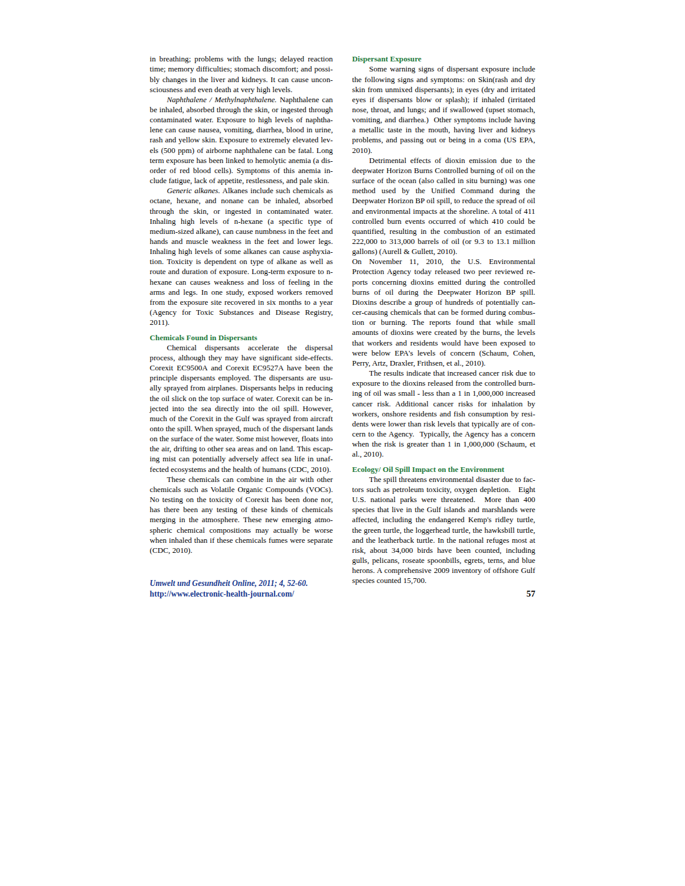in breathing; problems with the lungs; delayed reaction time; memory difficulties; stomach discomfort; and possibly changes in the liver and kidneys. It can cause unconsciousness and even death at very high levels.
Naphthalene / Methylnaphthalene. Naphthalene can be inhaled, absorbed through the skin, or ingested through contaminated water. Exposure to high levels of naphthalene can cause nausea, vomiting, diarrhea, blood in urine, rash and yellow skin. Exposure to extremely elevated levels (500 ppm) of airborne naphthalene can be fatal. Long term exposure has been linked to hemolytic anemia (a disorder of red blood cells). Symptoms of this anemia include fatigue, lack of appetite, restlessness, and pale skin.
Generic alkanes. Alkanes include such chemicals as octane, hexane, and nonane can be inhaled, absorbed through the skin, or ingested in contaminated water. Inhaling high levels of n-hexane (a specific type of medium-sized alkane), can cause numbness in the feet and hands and muscle weakness in the feet and lower legs. Inhaling high levels of some alkanes can cause asphyxiation. Toxicity is dependent on type of alkane as well as route and duration of exposure. Long-term exposure to n-hexane can causes weakness and loss of feeling in the arms and legs. In one study, exposed workers removed from the exposure site recovered in six months to a year (Agency for Toxic Substances and Disease Registry, 2011).
Chemicals Found in Dispersants
Chemical dispersants accelerate the dispersal process, although they may have significant side-effects. Corexit EC9500A and Corexit EC9527A have been the principle dispersants employed. The dispersants are usually sprayed from airplanes. Dispersants helps in reducing the oil slick on the top surface of water. Corexit can be injected into the sea directly into the oil spill. However, much of the Corexit in the Gulf was sprayed from aircraft onto the spill. When sprayed, much of the dispersant lands on the surface of the water. Some mist however, floats into the air, drifting to other sea areas and on land. This escaping mist can potentially adversely affect sea life in unaffected ecosystems and the health of humans (CDC, 2010).
These chemicals can combine in the air with other chemicals such as Volatile Organic Compounds (VOCs). No testing on the toxicity of Corexit has been done nor, has there been any testing of these kinds of chemicals merging in the atmosphere. These new emerging atmospheric chemical compositions may actually be worse when inhaled than if these chemicals fumes were separate (CDC, 2010).
Dispersant Exposure
Some warning signs of dispersant exposure include the following signs and symptoms: on Skin(rash and dry skin from unmixed dispersants); in eyes (dry and irritated eyes if dispersants blow or splash); if inhaled (irritated nose, throat, and lungs; and if swallowed (upset stomach, vomiting, and diarrhea.) Other symptoms include having a metallic taste in the mouth, having liver and kidneys problems, and passing out or being in a coma (US EPA, 2010).
Detrimental effects of dioxin emission due to the deepwater Horizon Burns Controlled burning of oil on the surface of the ocean (also called in situ burning) was one method used by the Unified Command during the Deepwater Horizon BP oil spill, to reduce the spread of oil and environmental impacts at the shoreline. A total of 411 controlled burn events occurred of which 410 could be quantified, resulting in the combustion of an estimated 222,000 to 313,000 barrels of oil (or 9.3 to 13.1 million gallons) (Aurell & Gullett, 2010).
On November 11, 2010, the U.S. Environmental Protection Agency today released two peer reviewed reports concerning dioxins emitted during the controlled burns of oil during the Deepwater Horizon BP spill. Dioxins describe a group of hundreds of potentially cancer-causing chemicals that can be formed during combustion or burning. The reports found that while small amounts of dioxins were created by the burns, the levels that workers and residents would have been exposed to were below EPA's levels of concern (Schaum, Cohen, Perry, Artz, Draxler, Frithsen, et al., 2010).
The results indicate that increased cancer risk due to exposure to the dioxins released from the controlled burning of oil was small - less than a 1 in 1,000,000 increased cancer risk. Additional cancer risks for inhalation by workers, onshore residents and fish consumption by residents were lower than risk levels that typically are of concern to the Agency. Typically, the Agency has a concern when the risk is greater than 1 in 1,000,000 (Schaum, et al., 2010).
Ecology/ Oil Spill Impact on the Environment
The spill threatens environmental disaster due to factors such as petroleum toxicity, oxygen depletion. Eight U.S. national parks were threatened. More than 400 species that live in the Gulf islands and marshlands were affected, including the endangered Kemp's ridley turtle, the green turtle, the loggerhead turtle, the hawksbill turtle, and the leatherback turtle. In the national refuges most at risk, about 34,000 birds have been counted, including gulls, pelicans, roseate spoonbills, egrets, terns, and blue herons. A comprehensive 2009 inventory of offshore Gulf species counted 15,700.
Umwelt und Gesundheit Online, 2011; 4, 52-60.
http://www.electronic-health-journal.com/
57